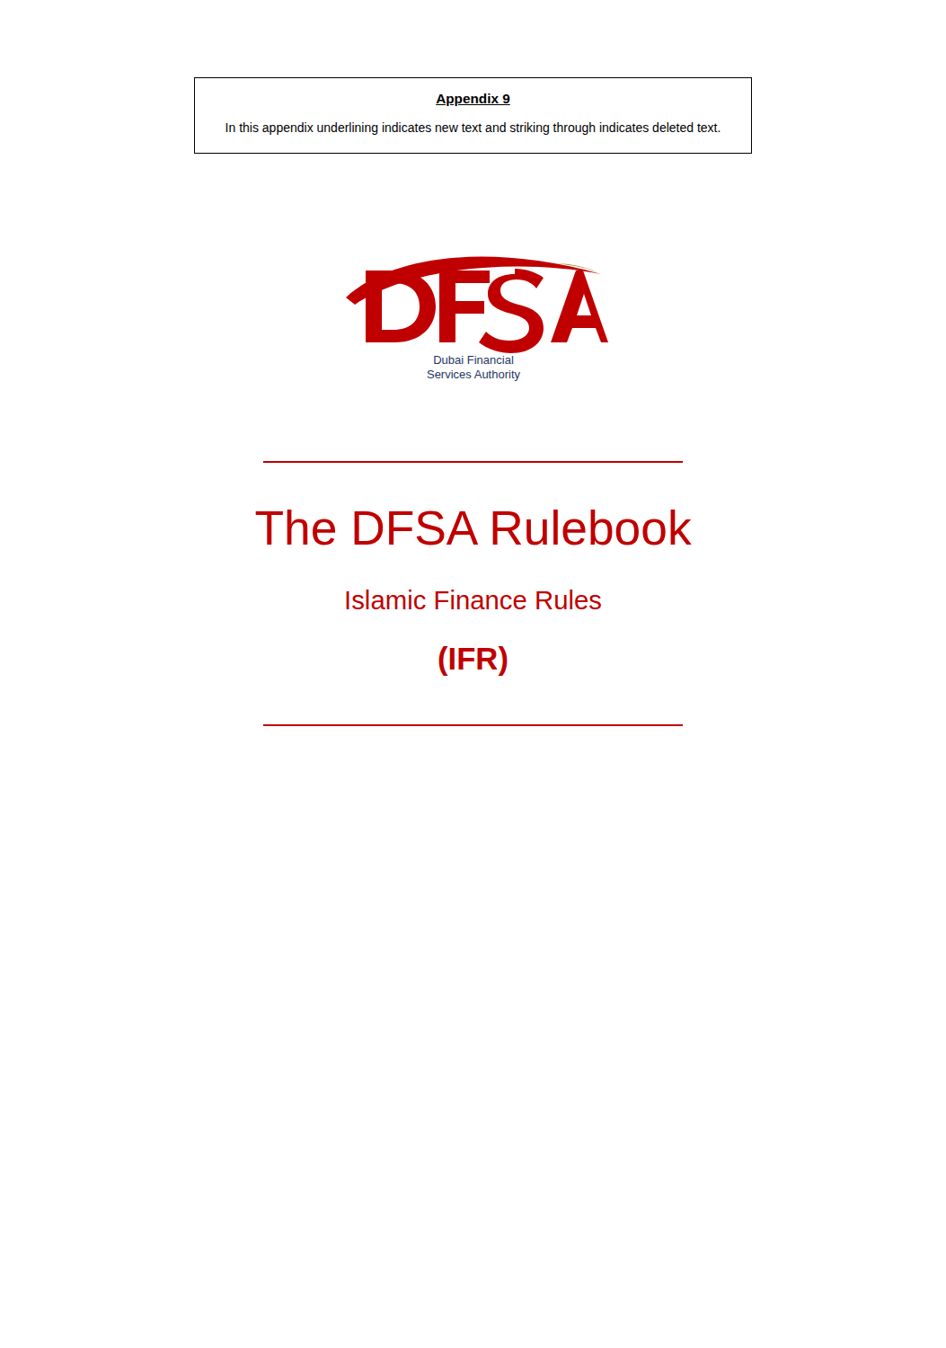Appendix 9
In this appendix underlining indicates new text and striking through indicates deleted text.
Dubai Financial Services Authority
The DFSA Rulebook
Islamic Finance Rules
(IFR)